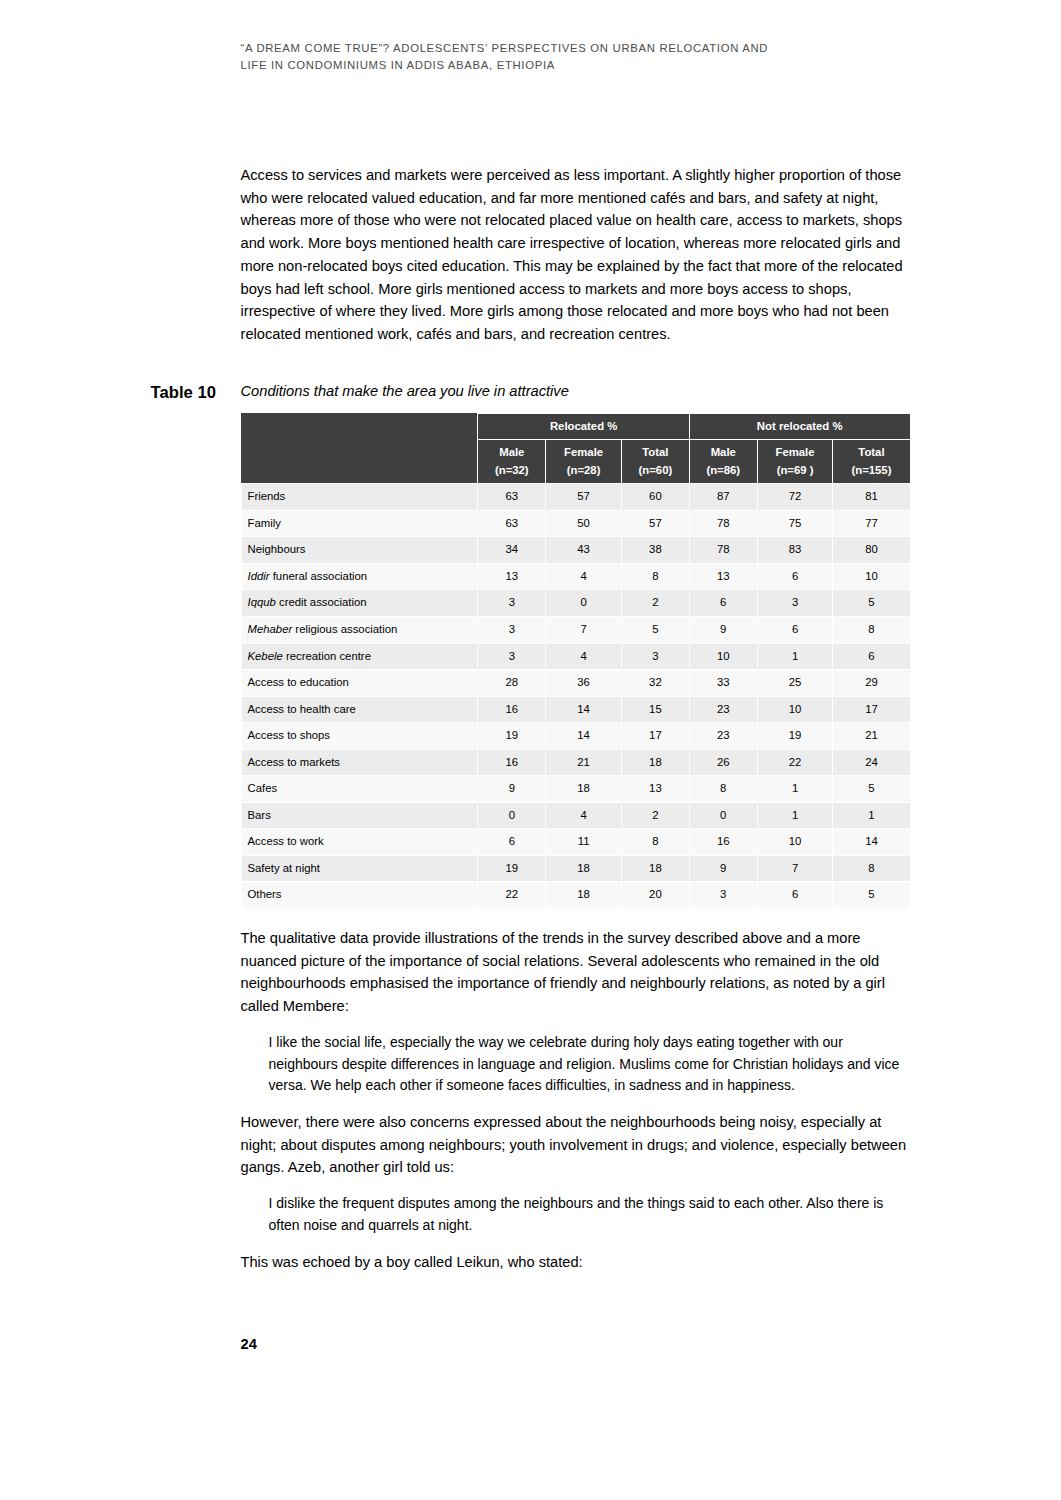“A dream come true”? Adolescents’ perspectives on urban relocation and
life in condominiums in Addis Ababa, Ethiopia
Access to services and markets were perceived as less important. A slightly higher proportion of those who were relocated valued education, and far more mentioned cafés and bars, and safety at night, whereas more of those who were not relocated placed value on health care, access to markets, shops and work. More boys mentioned health care irrespective of location, whereas more relocated girls and more non-relocated boys cited education. This may be explained by the fact that more of the relocated boys had left school. More girls mentioned access to markets and more boys access to shops, irrespective of where they lived. More girls among those relocated and more boys who had not been relocated mentioned work, cafés and bars, and recreation centres.
Table 10 Conditions that make the area you live in attractive
| | Relocated % | Not relocated % |
| --- | --- | --- |
| Male (n=32) | Female (n=28) | Total (n=60) | Male (n=86) | Female (n=69 ) | Total (n=155) |
| Friends | 63 | 57 | 60 | 87 | 72 | 81 |
| Family | 63 | 50 | 57 | 78 | 75 | 77 |
| Neighbours | 34 | 43 | 38 | 78 | 83 | 80 |
| Iddir funeral association | 13 | 4 | 8 | 13 | 6 | 10 |
| Iqqub credit association | 3 | 0 | 2 | 6 | 3 | 5 |
| Mehaber religious association | 3 | 7 | 5 | 9 | 6 | 8 |
| Kebele recreation centre | 3 | 4 | 3 | 10 | 1 | 6 |
| Access to education | 28 | 36 | 32 | 33 | 25 | 29 |
| Access to health care | 16 | 14 | 15 | 23 | 10 | 17 |
| Access to shops | 19 | 14 | 17 | 23 | 19 | 21 |
| Access to markets | 16 | 21 | 18 | 26 | 22 | 24 |
| Cafes | 9 | 18 | 13 | 8 | 1 | 5 |
| Bars | 0 | 4 | 2 | 0 | 1 | 1 |
| Access to work | 6 | 11 | 8 | 16 | 10 | 14 |
| Safety at night | 19 | 18 | 18 | 9 | 7 | 8 |
| Others | 22 | 18 | 20 | 3 | 6 | 5 |
The qualitative data provide illustrations of the trends in the survey described above and a more nuanced picture of the importance of social relations. Several adolescents who remained in the old neighbourhoods emphasised the importance of friendly and neighbourly relations, as noted by a girl called Membere:
I like the social life, especially the way we celebrate during holy days eating together with our neighbours despite differences in language and religion. Muslims come for Christian holidays and vice versa. We help each other if someone faces difficulties, in sadness and in happiness.
However, there were also concerns expressed about the neighbourhoods being noisy, especially at night; about disputes among neighbours; youth involvement in drugs; and violence, especially between gangs. Azeb, another girl told us:
I dislike the frequent disputes among the neighbours and the things said to each other. Also there is often noise and quarrels at night.
This was echoed by a boy called Leikun, who stated:
24